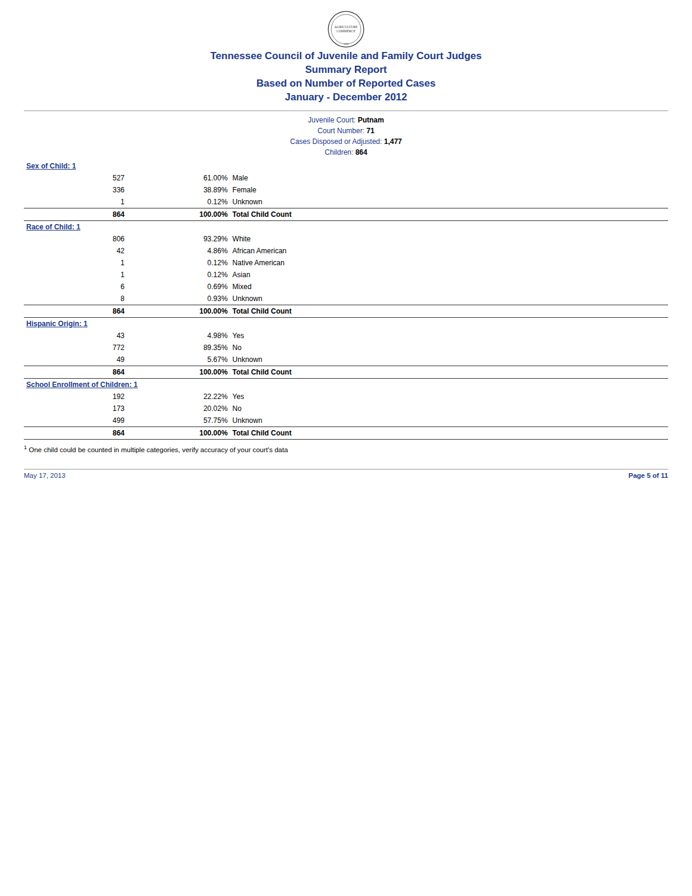Tennessee Council of Juvenile and Family Court Judges
Summary Report
Based on Number of Reported Cases
January - December 2012
Juvenile Court: Putnam
Court Number: 71
Cases Disposed or Adjusted: 1,477
Children: 864
| Sex of Child: 1 |
| 527 | 61.00% | Male |
| 336 | 38.89% | Female |
| 1 | 0.12% | Unknown |
| 864 | 100.00% | Total Child Count |
| Race of Child: 1 |
| 806 | 93.29% | White |
| 42 | 4.86% | African American |
| 1 | 0.12% | Native American |
| 1 | 0.12% | Asian |
| 6 | 0.69% | Mixed |
| 8 | 0.93% | Unknown |
| 864 | 100.00% | Total Child Count |
| Hispanic Origin: 1 |
| 43 | 4.98% | Yes |
| 772 | 89.35% | No |
| 49 | 5.67% | Unknown |
| 864 | 100.00% | Total Child Count |
| School Enrollment of Children: 1 |
| 192 | 22.22% | Yes |
| 173 | 20.02% | No |
| 499 | 57.75% | Unknown |
| 864 | 100.00% | Total Child Count |
1 One child could be counted in multiple categories, verify accuracy of your court's data
May 17, 2013
Page 5 of 11